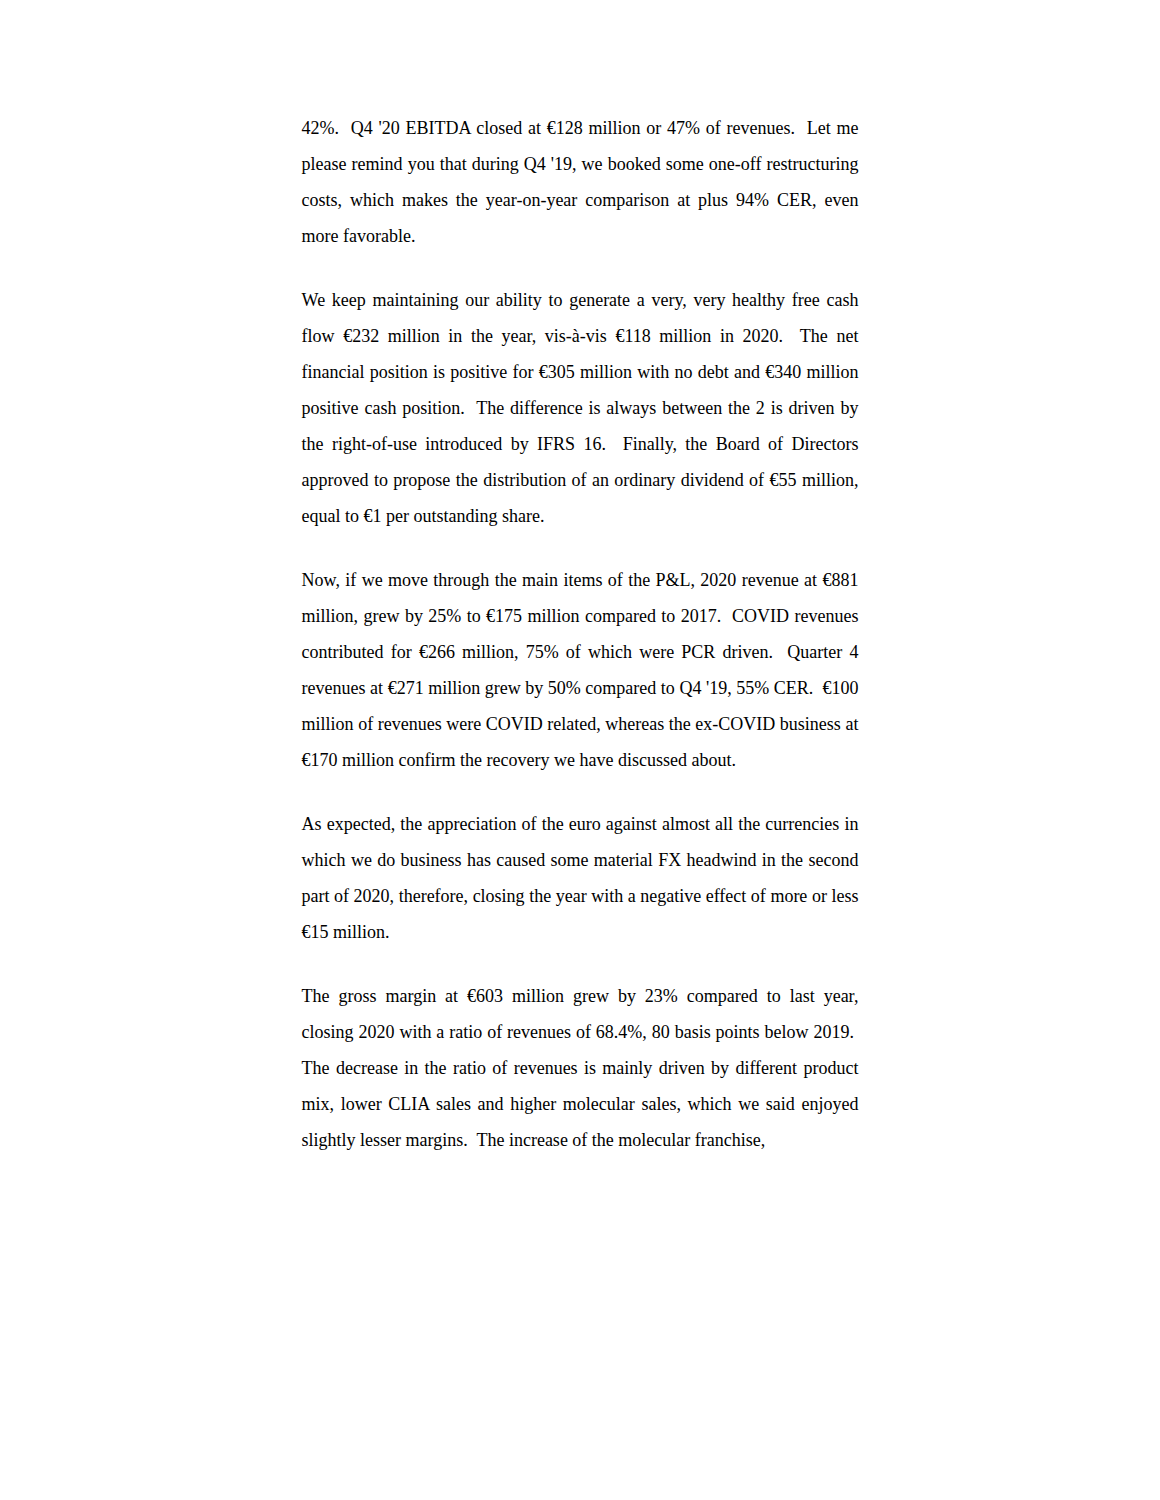42%. Q4 '20 EBITDA closed at €128 million or 47% of revenues. Let me please remind you that during Q4 '19, we booked some one-off restructuring costs, which makes the year-on-year comparison at plus 94% CER, even more favorable.
We keep maintaining our ability to generate a very, very healthy free cash flow €232 million in the year, vis-à-vis €118 million in 2020. The net financial position is positive for €305 million with no debt and €340 million positive cash position. The difference is always between the 2 is driven by the right-of-use introduced by IFRS 16. Finally, the Board of Directors approved to propose the distribution of an ordinary dividend of €55 million, equal to €1 per outstanding share.
Now, if we move through the main items of the P&L, 2020 revenue at €881 million, grew by 25% to €175 million compared to 2017. COVID revenues contributed for €266 million, 75% of which were PCR driven. Quarter 4 revenues at €271 million grew by 50% compared to Q4 '19, 55% CER. €100 million of revenues were COVID related, whereas the ex-COVID business at €170 million confirm the recovery we have discussed about.
As expected, the appreciation of the euro against almost all the currencies in which we do business has caused some material FX headwind in the second part of 2020, therefore, closing the year with a negative effect of more or less €15 million.
The gross margin at €603 million grew by 23% compared to last year, closing 2020 with a ratio of revenues of 68.4%, 80 basis points below 2019. The decrease in the ratio of revenues is mainly driven by different product mix, lower CLIA sales and higher molecular sales, which we said enjoyed slightly lesser margins. The increase of the molecular franchise,